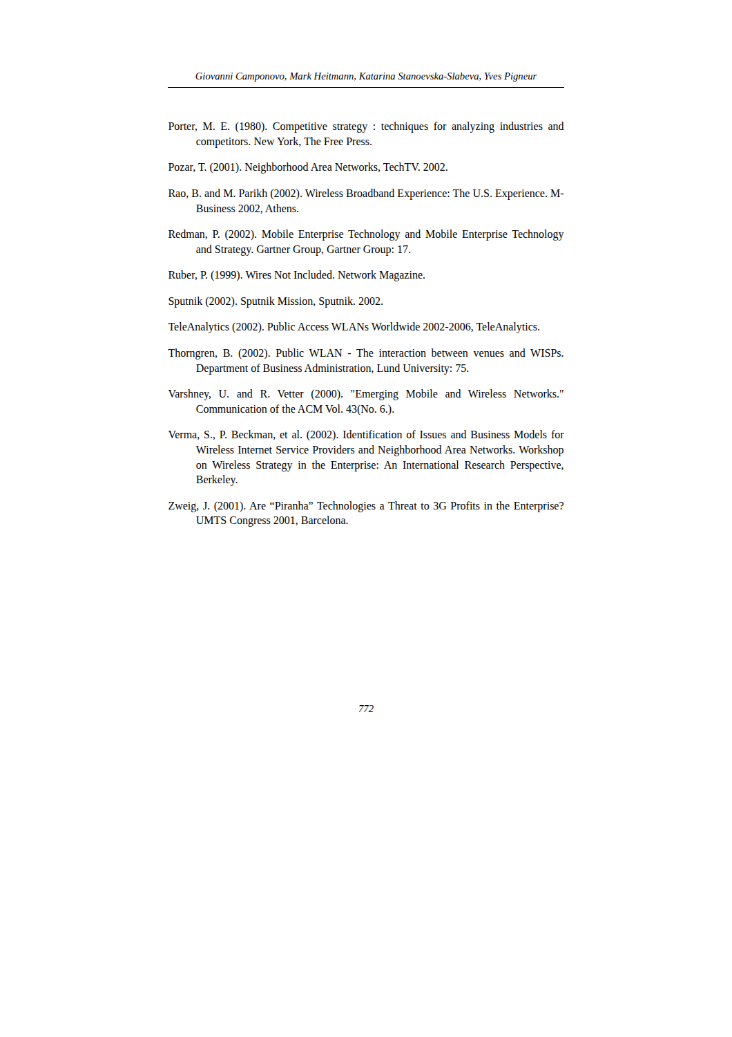Giovanni Camponovo, Mark Heitmann, Katarina Stanoevska-Slabeva, Yves Pigneur
Porter, M. E. (1980). Competitive strategy : techniques for analyzing industries and competitors. New York, The Free Press.
Pozar, T. (2001). Neighborhood Area Networks, TechTV. 2002.
Rao, B. and M. Parikh (2002). Wireless Broadband Experience: The U.S. Experience. M-Business 2002, Athens.
Redman, P. (2002). Mobile Enterprise Technology and Mobile Enterprise Technology and Strategy. Gartner Group, Gartner Group: 17.
Ruber, P. (1999). Wires Not Included. Network Magazine.
Sputnik (2002). Sputnik Mission, Sputnik. 2002.
TeleAnalytics (2002). Public Access WLANs Worldwide 2002-2006, TeleAnalytics.
Thorngren, B. (2002). Public WLAN - The interaction between venues and WISPs. Department of Business Administration, Lund University: 75.
Varshney, U. and R. Vetter (2000). "Emerging Mobile and Wireless Networks." Communication of the ACM Vol. 43(No. 6.).
Verma, S., P. Beckman, et al. (2002). Identification of Issues and Business Models for Wireless Internet Service Providers and Neighborhood Area Networks. Workshop on Wireless Strategy in the Enterprise: An International Research Perspective, Berkeley.
Zweig, J. (2001). Are “Piranha” Technologies a Threat to 3G Profits in the Enterprise? UMTS Congress 2001, Barcelona.
772